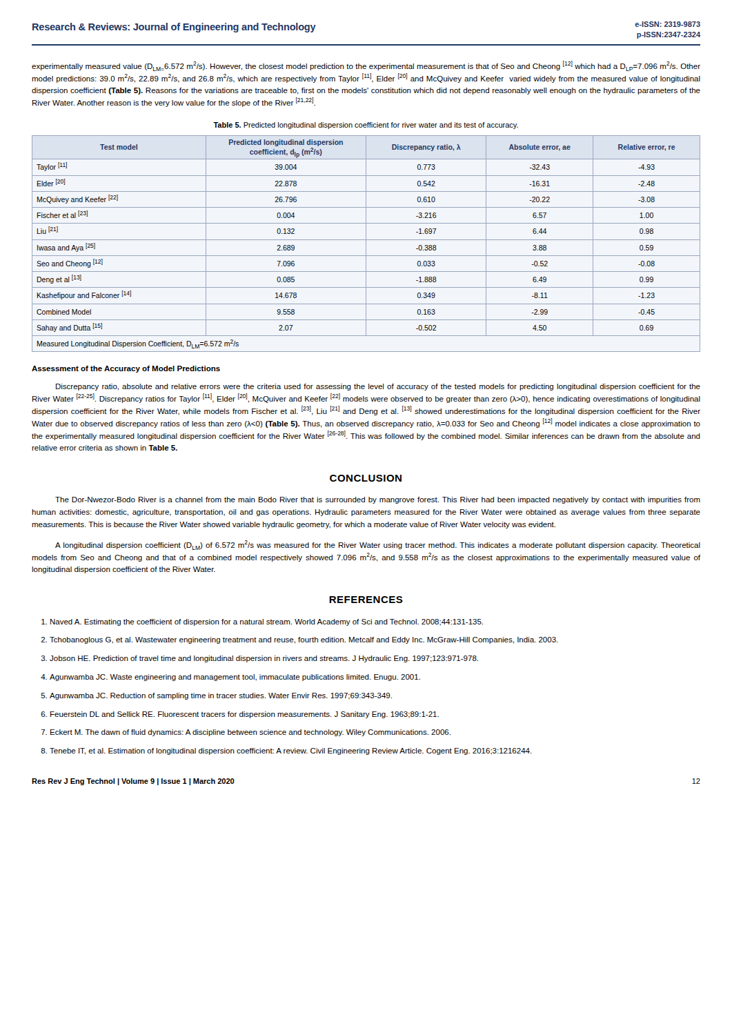Research & Reviews: Journal of Engineering and Technology
e-ISSN: 2319-9873
p-ISSN:2347-2324
experimentally measured value (DLM=6.572 m2/s). However, the closest model prediction to the experimental measurement is that of Seo and Cheong [12] which had a DLP=7.096 m2/s. Other model predictions: 39.0 m2/s, 22.89 m2/s, and 26.8 m2/s, which are respectively from Taylor [11], Elder [20] and McQuivey and Keefer varied widely from the measured value of longitudinal dispersion coefficient (Table 5). Reasons for the variations are traceable to, first on the models' constitution which did not depend reasonably well enough on the hydraulic parameters of the River Water. Another reason is the very low value for the slope of the River [21,22].
Table 5. Predicted longitudinal dispersion coefficient for river water and its test of accuracy.
| Test model | Predicted longitudinal dispersion coefficient, d lp (m 2 /s) | Discrepancy ratio, λ | Absolute error, ae | Relative error, re |
| --- | --- | --- | --- | --- |
| Taylor [11] | 39.004 | 0.773 | -32.43 | -4.93 |
| Elder [20] | 22.878 | 0.542 | -16.31 | -2.48 |
| McQuivey and Keefer [22] | 26.796 | 0.610 | -20.22 | -3.08 |
| Fischer et al [23] | 0.004 | -3.216 | 6.57 | 1.00 |
| Liu [21] | 0.132 | -1.697 | 6.44 | 0.98 |
| Iwasa and Aya [25] | 2.689 | -0.388 | 3.88 | 0.59 |
| Seo and Cheong [12] | 7.096 | 0.033 | -0.52 | -0.08 |
| Deng et al [13] | 0.085 | -1.888 | 6.49 | 0.99 |
| Kashefipour and Falconer [14] | 14.678 | 0.349 | -8.11 | -1.23 |
| Combined Model | 9.558 | 0.163 | -2.99 | -0.45 |
| Sahay and Dutta [15] | 2.07 | -0.502 | 4.50 | 0.69 |
| Measured Longitudinal Dispersion Coefficient, D LM =6.572 m 2 /s |
Assessment of the Accuracy of Model Predictions
Discrepancy ratio, absolute and relative errors were the criteria used for assessing the level of accuracy of the tested models for predicting longitudinal dispersion coefficient for the River Water [22-25]. Discrepancy ratios for Taylor [11], Elder [20], McQuiver and Keefer [22] models were observed to be greater than zero (λ>0), hence indicating overestimations of longitudinal dispersion coefficient for the River Water, while models from Fischer et al. [23], Liu [21] and Deng et al. [13] showed underestimations for the longitudinal dispersion coefficient for the River Water due to observed discrepancy ratios of less than zero (λ<0) (Table 5). Thus, an observed discrepancy ratio, λ=0.033 for Seo and Cheong [12] model indicates a close approximation to the experimentally measured longitudinal dispersion coefficient for the River Water [26-28]. This was followed by the combined model. Similar inferences can be drawn from the absolute and relative error criteria as shown in Table 5.
CONCLUSION
The Dor-Nwezor-Bodo River is a channel from the main Bodo River that is surrounded by mangrove forest. This River had been impacted negatively by contact with impurities from human activities: domestic, agriculture, transportation, oil and gas operations. Hydraulic parameters measured for the River Water were obtained as average values from three separate measurements. This is because the River Water showed variable hydraulic geometry, for which a moderate value of River Water velocity was evident.
A longitudinal dispersion coefficient (DLM) of 6.572 m2/s was measured for the River Water using tracer method. This indicates a moderate pollutant dispersion capacity. Theoretical models from Seo and Cheong and that of a combined model respectively showed 7.096 m2/s, and 9.558 m2/s as the closest approximations to the experimentally measured value of longitudinal dispersion coefficient of the River Water.
REFERENCES
Naved A. Estimating the coefficient of dispersion for a natural stream. World Academy of Sci and Technol. 2008;44:131-135.
Tchobanoglous G, et al. Wastewater engineering treatment and reuse, fourth edition. Metcalf and Eddy Inc. McGraw-Hill Companies, India. 2003.
Jobson HE. Prediction of travel time and longitudinal dispersion in rivers and streams. J Hydraulic Eng. 1997;123:971-978.
Agunwamba JC. Waste engineering and management tool, immaculate publications limited. Enugu. 2001.
Agunwamba JC. Reduction of sampling time in tracer studies. Water Envir Res. 1997;69:343-349.
Feuerstein DL and Sellick RE. Fluorescent tracers for dispersion measurements. J Sanitary Eng. 1963;89:1-21.
Eckert M. The dawn of fluid dynamics: A discipline between science and technology. Wiley Communications. 2006.
Tenebe IT, et al. Estimation of longitudinal dispersion coefficient: A review. Civil Engineering Review Article. Cogent Eng. 2016;3:1216244.
Res Rev J Eng Technol | Volume 9 | Issue 1 | March 2020
12